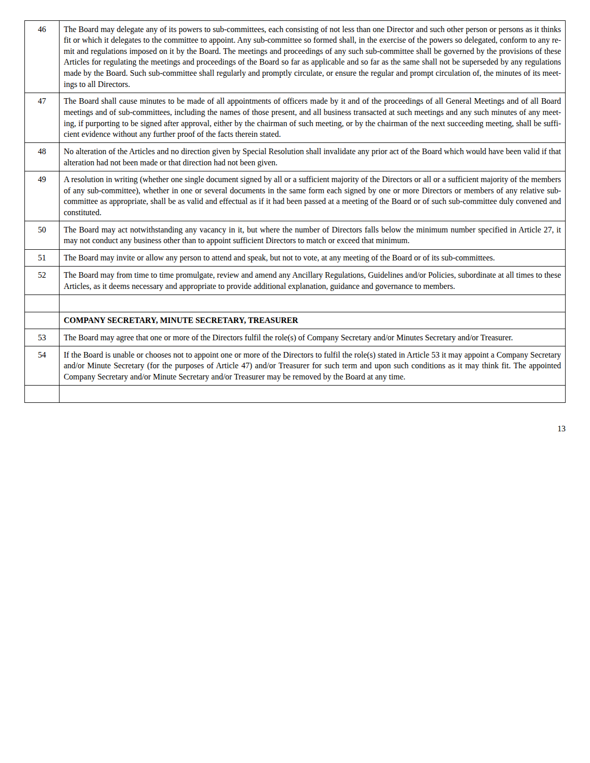| 46 | The Board may delegate any of its powers to sub-committees, each consisting of not less than one Director and such other person or persons as it thinks fit or which it delegates to the committee to appoint. Any sub-committee so formed shall, in the exercise of the powers so delegated, conform to any remit and regulations imposed on it by the Board. The meetings and proceedings of any such sub-committee shall be governed by the provisions of these Articles for regulating the meetings and proceedings of the Board so far as applicable and so far as the same shall not be superseded by any regulations made by the Board. Such sub-committee shall regularly and promptly circulate, or ensure the regular and prompt circulation of, the minutes of its meetings to all Directors. |
| 47 | The Board shall cause minutes to be made of all appointments of officers made by it and of the proceedings of all General Meetings and of all Board meetings and of sub-committees, including the names of those present, and all business transacted at such meetings and any such minutes of any meeting, if purporting to be signed after approval, either by the chairman of such meeting, or by the chairman of the next succeeding meeting, shall be sufficient evidence without any further proof of the facts therein stated. |
| 48 | No alteration of the Articles and no direction given by Special Resolution shall invalidate any prior act of the Board which would have been valid if that alteration had not been made or that direction had not been given. |
| 49 | A resolution in writing (whether one single document signed by all or a sufficient majority of the Directors or all or a sufficient majority of the members of any sub-committee), whether in one or several documents in the same form each signed by one or more Directors or members of any relative sub-committee as appropriate, shall be as valid and effectual as if it had been passed at a meeting of the Board or of such sub-committee duly convened and constituted. |
| 50 | The Board may act notwithstanding any vacancy in it, but where the number of Directors falls below the minimum number specified in Article 27, it may not conduct any business other than to appoint sufficient Directors to match or exceed that minimum. |
| 51 | The Board may invite or allow any person to attend and speak, but not to vote, at any meeting of the Board or of its sub-committees. |
| 52 | The Board may from time to time promulgate, review and amend any Ancillary Regulations, Guidelines and/or Policies, subordinate at all times to these Articles, as it deems necessary and appropriate to provide additional explanation, guidance and governance to members. |
| | COMPANY SECRETARY, MINUTE SECRETARY, TREASURER |
| 53 | The Board may agree that one or more of the Directors fulfil the role(s) of Company Secretary and/or Minutes Secretary and/or Treasurer. |
| 54 | If the Board is unable or chooses not to appoint one or more of the Directors to fulfil the role(s) stated in Article 53 it may appoint a Company Secretary and/or Minute Secretary (for the purposes of Article 47) and/or Treasurer for such term and upon such conditions as it may think fit. The appointed Company Secretary and/or Minute Secretary and/or Treasurer may be removed by the Board at any time. |
13